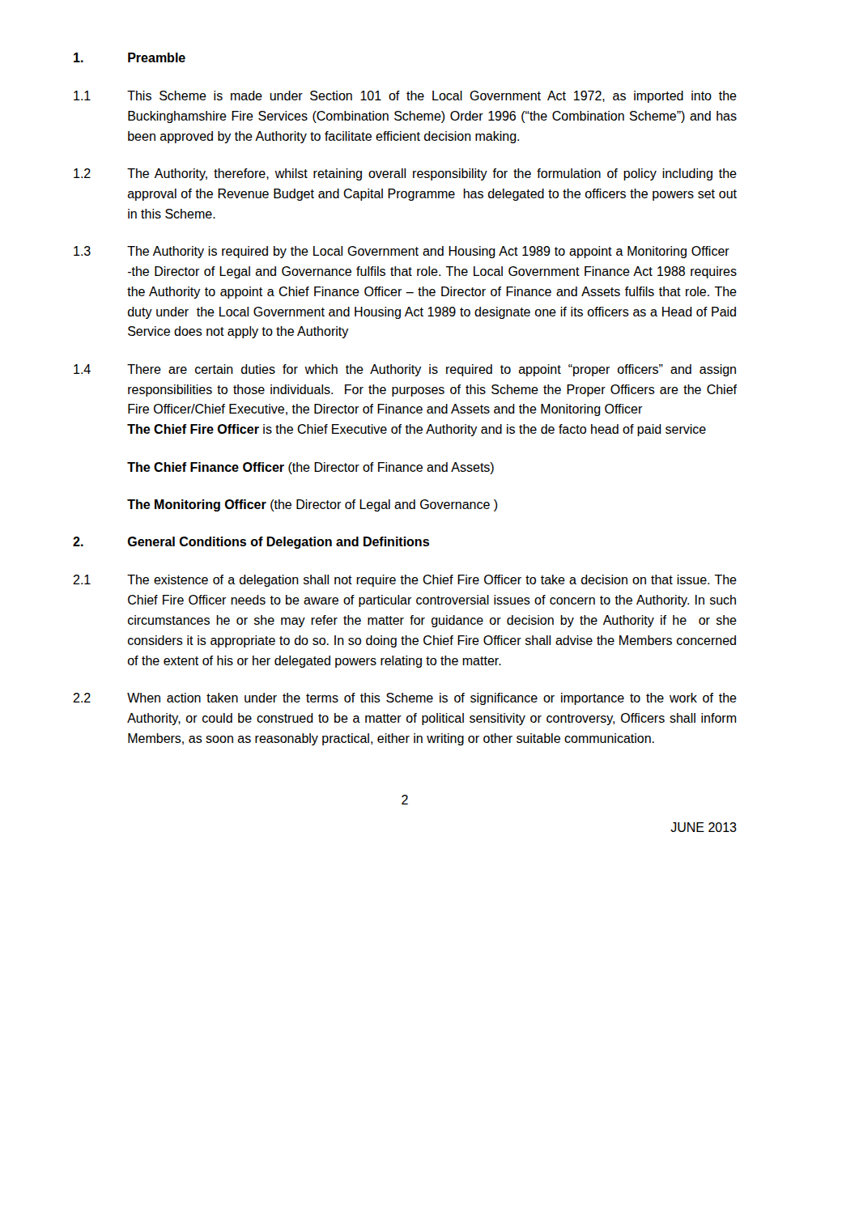1. Preamble
1.1
This Scheme is made under Section 101 of the Local Government Act 1972, as imported into the Buckinghamshire Fire Services (Combination Scheme) Order 1996 (“the Combination Scheme”) and has been approved by the Authority to facilitate efficient decision making.
1.2
The Authority, therefore, whilst retaining overall responsibility for the formulation of policy including the approval of the Revenue Budget and Capital Programme has delegated to the officers the powers set out in this Scheme.
1.3
The Authority is required by the Local Government and Housing Act 1989 to appoint a Monitoring Officer -the Director of Legal and Governance fulfils that role. The Local Government Finance Act 1988 requires the Authority to appoint a Chief Finance Officer – the Director of Finance and Assets fulfils that role. The duty under the Local Government and Housing Act 1989 to designate one if its officers as a Head of Paid Service does not apply to the Authority
1.4
There are certain duties for which the Authority is required to appoint “proper officers” and assign responsibilities to those individuals. For the purposes of this Scheme the Proper Officers are the Chief Fire Officer/Chief Executive, the Director of Finance and Assets and the Monitoring Officer
The Chief Fire Officer is the Chief Executive of the Authority and is the de facto head of paid service
The Chief Finance Officer (the Director of Finance and Assets)
The Monitoring Officer (the Director of Legal and Governance )
2. General Conditions of Delegation and Definitions
2.1
The existence of a delegation shall not require the Chief Fire Officer to take a decision on that issue. The Chief Fire Officer needs to be aware of particular controversial issues of concern to the Authority. In such circumstances he or she may refer the matter for guidance or decision by the Authority if he or she considers it is appropriate to do so. In so doing the Chief Fire Officer shall advise the Members concerned of the extent of his or her delegated powers relating to the matter.
2.2
When action taken under the terms of this Scheme is of significance or importance to the work of the Authority, or could be construed to be a matter of political sensitivity or controversy, Officers shall inform Members, as soon as reasonably practical, either in writing or other suitable communication.
2
JUNE 2013